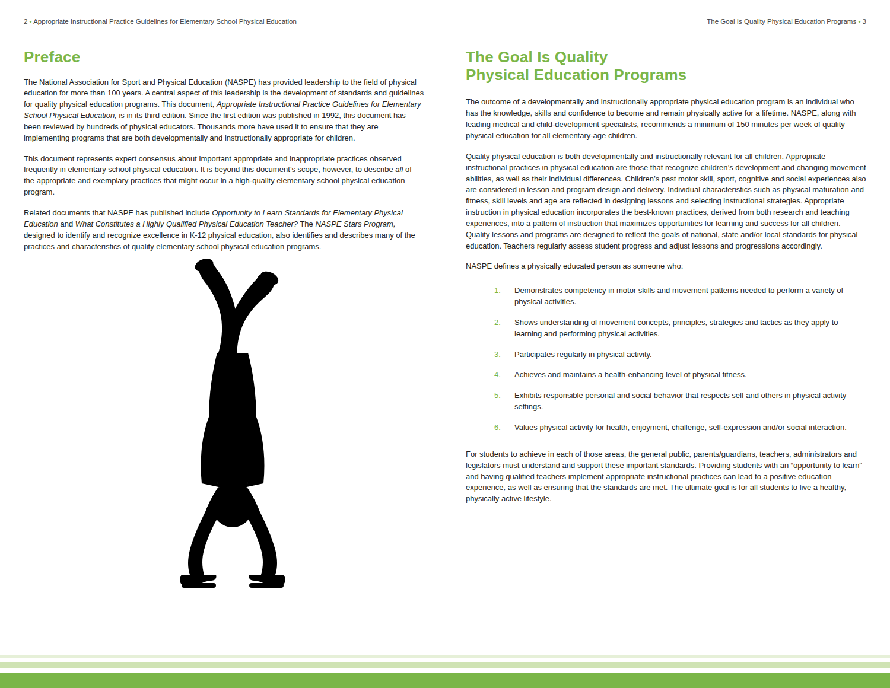2 • Appropriate Instructional Practice Guidelines for Elementary School Physical Education
The Goal Is Quality Physical Education Programs • 3
Preface
The National Association for Sport and Physical Education (NASPE) has provided leadership to the field of physical education for more than 100 years. A central aspect of this leadership is the development of standards and guidelines for quality physical education programs. This document, Appropriate Instructional Practice Guidelines for Elementary School Physical Education, is in its third edition. Since the first edition was published in 1992, this document has been reviewed by hundreds of physical educators. Thousands more have used it to ensure that they are implementing programs that are both developmentally and instructionally appropriate for children.
This document represents expert consensus about important appropriate and inappropriate practices observed frequently in elementary school physical education. It is beyond this document’s scope, however, to describe all of the appropriate and exemplary practices that might occur in a high-quality elementary school physical education program.
Related documents that NASPE has published include Opportunity to Learn Standards for Elementary Physical Education and What Constitutes a Highly Qualified Physical Education Teacher? The NASPE Stars Program, designed to identify and recognize excellence in K-12 physical education, also identifies and describes many of the practices and characteristics of quality elementary school physical education programs.
The Goal Is Quality
Physical Education Programs
The outcome of a developmentally and instructionally appropriate physical education program is an individual who has the knowledge, skills and confidence to become and remain physically active for a lifetime. NASPE, along with leading medical and child-development specialists, recommends a minimum of 150 minutes per week of quality physical education for all elementary-age children.
Quality physical education is both developmentally and instructionally relevant for all children. Appropriate instructional practices in physical education are those that recognize children’s development and changing movement abilities, as well as their individual differences. Children’s past motor skill, sport, cognitive and social experiences also are considered in lesson and program design and delivery. Individual characteristics such as physical maturation and fitness, skill levels and age are reflected in designing lessons and selecting instructional strategies. Appropriate instruction in physical education incorporates the best-known practices, derived from both research and teaching experiences, into a pattern of instruction that maximizes opportunities for learning and success for all children. Quality lessons and programs are designed to reflect the goals of national, state and/or local standards for physical education. Teachers regularly assess student progress and adjust lessons and progressions accordingly.
NASPE defines a physically educated person as someone who:
Demonstrates competency in motor skills and movement patterns needed to perform a variety of physical activities.
Shows understanding of movement concepts, principles, strategies and tactics as they apply to learning and performing physical activities.
Participates regularly in physical activity.
Achieves and maintains a health-enhancing level of physical fitness.
Exhibits responsible personal and social behavior that respects self and others in physical activity settings.
Values physical activity for health, enjoyment, challenge, self-expression and/or social interaction.
For students to achieve in each of those areas, the general public, parents/guardians, teachers, administrators and legislators must understand and support these important standards. Providing students with an “opportunity to learn” and having qualified teachers implement appropriate instructional practices can lead to a positive education experience, as well as ensuring that the standards are met. The ultimate goal is for all students to live a healthy, physically active lifestyle.